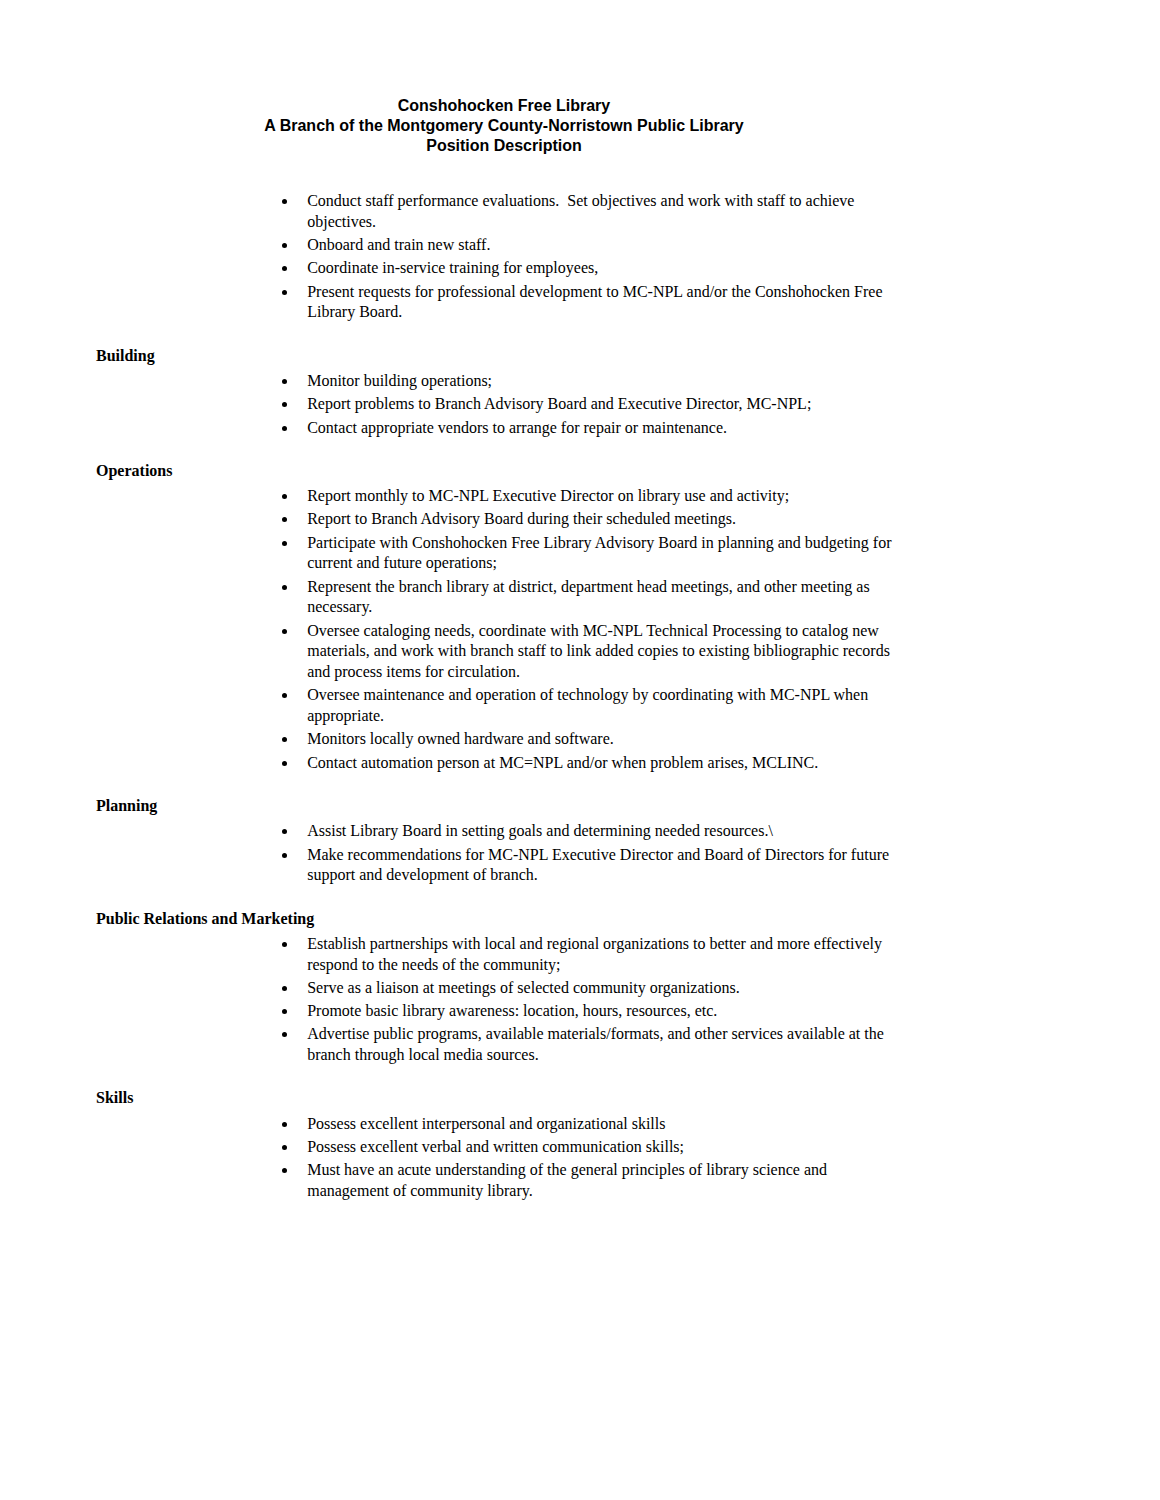Conshohocken Free Library
A Branch of the Montgomery County-Norristown Public Library
Position Description
Conduct staff performance evaluations. Set objectives and work with staff to achieve objectives.
Onboard and train new staff.
Coordinate in-service training for employees,
Present requests for professional development to MC-NPL and/or the Conshohocken Free Library Board.
Building
Monitor building operations;
Report problems to Branch Advisory Board and Executive Director, MC-NPL;
Contact appropriate vendors to arrange for repair or maintenance.
Operations
Report monthly to MC-NPL Executive Director on library use and activity;
Report to Branch Advisory Board during their scheduled meetings.
Participate with Conshohocken Free Library Advisory Board in planning and budgeting for current and future operations;
Represent the branch library at district, department head meetings, and other meeting as necessary.
Oversee cataloging needs, coordinate with MC-NPL Technical Processing to catalog new materials, and work with branch staff to link added copies to existing bibliographic records and process items for circulation.
Oversee maintenance and operation of technology by coordinating with MC-NPL when appropriate.
Monitors locally owned hardware and software.
Contact automation person at MC=NPL and/or when problem arises, MCLINC.
Planning
Assist Library Board in setting goals and determining needed resources.\
Make recommendations for MC-NPL Executive Director and Board of Directors for future support and development of branch.
Public Relations and Marketing
Establish partnerships with local and regional organizations to better and more effectively respond to the needs of the community;
Serve as a liaison at meetings of selected community organizations.
Promote basic library awareness: location, hours, resources, etc.
Advertise public programs, available materials/formats, and other services available at the branch through local media sources.
Skills
Possess excellent interpersonal and organizational skills
Possess excellent verbal and written communication skills;
Must have an acute understanding of the general principles of library science and management of community library.